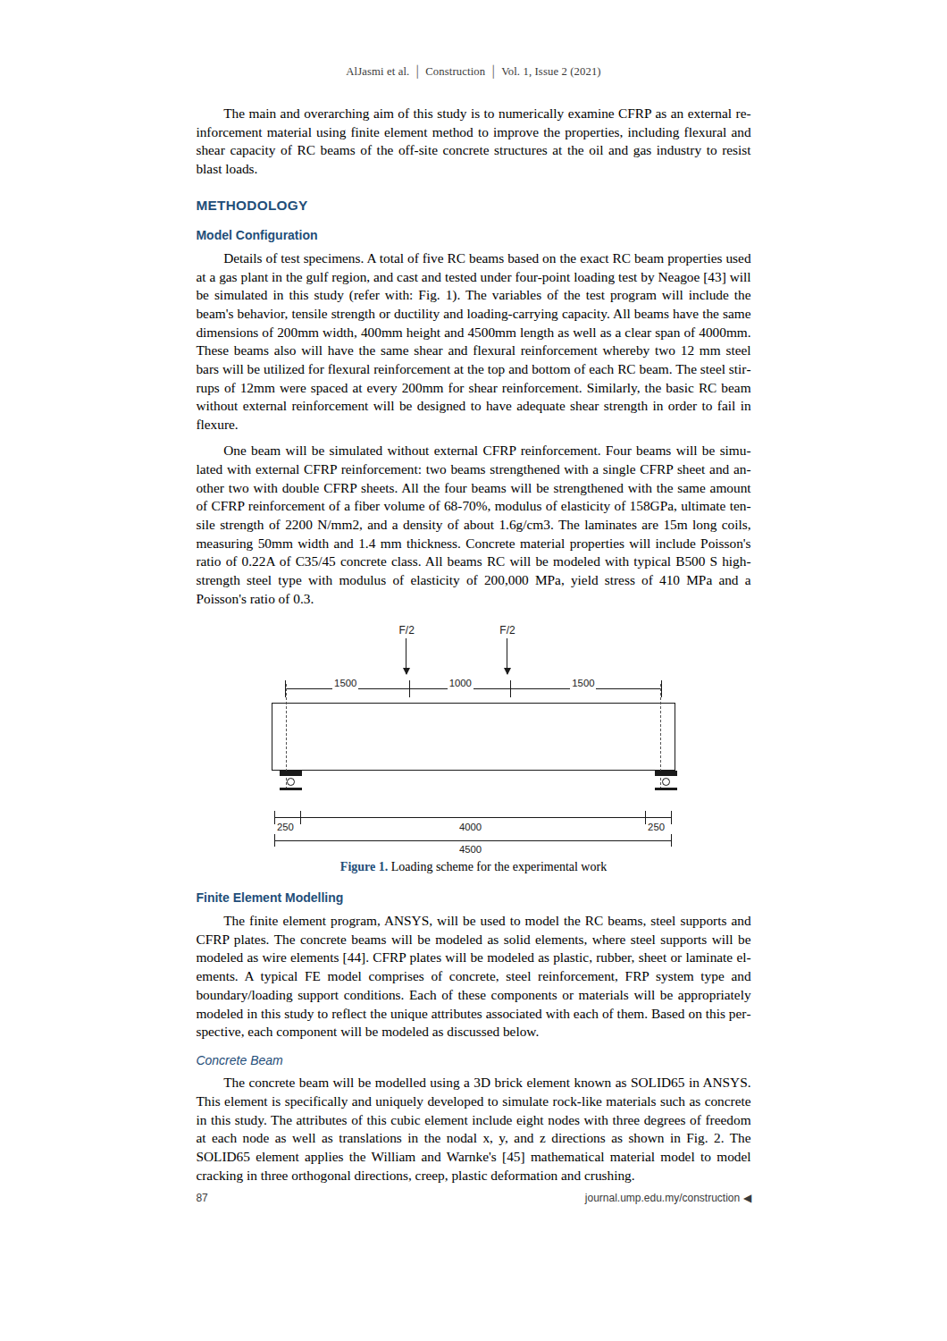AlJasmi et al.│Construction│Vol. 1, Issue 2 (2021)
The main and overarching aim of this study is to numerically examine CFRP as an external reinforcement material using finite element method to improve the properties, including flexural and shear capacity of RC beams of the off-site concrete structures at the oil and gas industry to resist blast loads.
Methodology
Model Configuration
Details of test specimens. A total of five RC beams based on the exact RC beam properties used at a gas plant in the gulf region, and cast and tested under four-point loading test by Neagoe [43] will be simulated in this study (refer with: Fig. 1). The variables of the test program will include the beam's behavior, tensile strength or ductility and loading-carrying capacity. All beams have the same dimensions of 200mm width, 400mm height and 4500mm length as well as a clear span of 4000mm. These beams also will have the same shear and flexural reinforcement whereby two 12 mm steel bars will be utilized for flexural reinforcement at the top and bottom of each RC beam. The steel stirrups of 12mm were spaced at every 200mm for shear reinforcement. Similarly, the basic RC beam without external reinforcement will be designed to have adequate shear strength in order to fail in flexure.
One beam will be simulated without external CFRP reinforcement. Four beams will be simulated with external CFRP reinforcement: two beams strengthened with a single CFRP sheet and another two with double CFRP sheets. All the four beams will be strengthened with the same amount of CFRP reinforcement of a fiber volume of 68-70%, modulus of elasticity of 158GPa, ultimate tensile strength of 2200 N/mm2, and a density of about 1.6g/cm3. The laminates are 15m long coils, measuring 50mm width and 1.4 mm thickness. Concrete material properties will include Poisson's ratio of 0.22A of C35/45 concrete class. All beams RC will be modeled with typical B500 S high-strength steel type with modulus of elasticity of 200,000 MPa, yield stress of 410 MPa and a Poisson's ratio of 0.3.
F/2
F/2
1500
1000
1500
250
4000
250
4500
Figure 1. Loading scheme for the experimental work
Finite Element Modelling
The finite element program, ANSYS, will be used to model the RC beams, steel supports and CFRP plates. The concrete beams will be modeled as solid elements, where steel supports will be modeled as wire elements [44]. CFRP plates will be modeled as plastic, rubber, sheet or laminate elements. A typical FE model comprises of concrete, steel reinforcement, FRP system type and boundary/loading support conditions. Each of these components or materials will be appropriately modeled in this study to reflect the unique attributes associated with each of them. Based on this perspective, each component will be modeled as discussed below.
Concrete Beam
The concrete beam will be modelled using a 3D brick element known as SOLID65 in ANSYS. This element is specifically and uniquely developed to simulate rock-like materials such as concrete in this study. The attributes of this cubic element include eight nodes with three degrees of freedom at each node as well as translations in the nodal x, y, and z directions as shown in Fig. 2. The SOLID65 element applies the William and Warnke's [45] mathematical material model to model cracking in three orthogonal directions, creep, plastic deformation and crushing.
87 journal.ump.edu.my/construction ◀